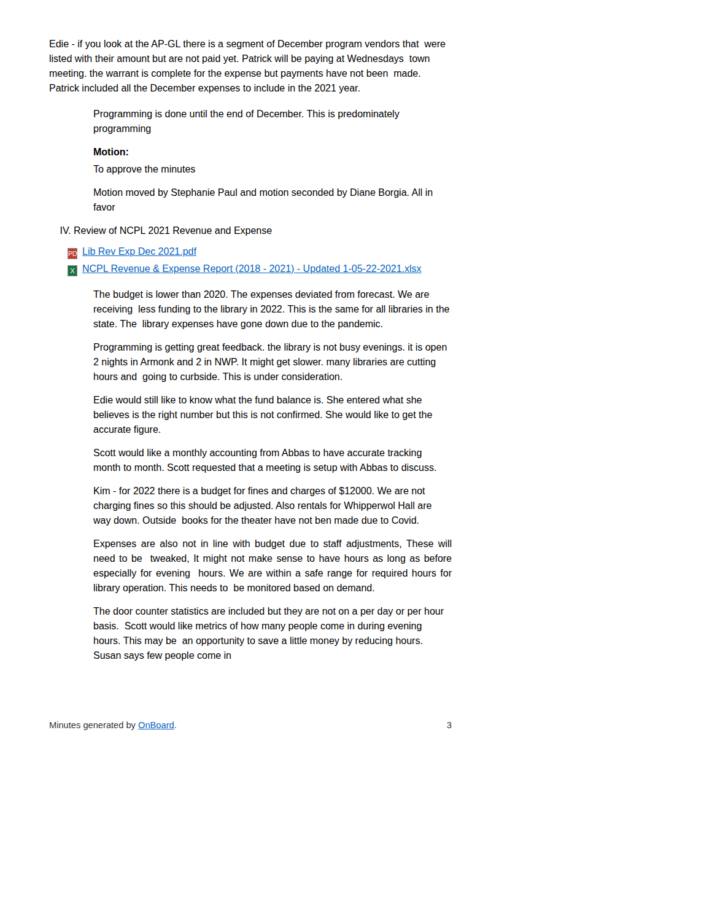Edie - if you look at the AP-GL there is a segment of December program vendors that were listed with their amount but are not paid yet. Patrick will be paying at Wednesdays town meeting. the warrant is complete for the expense but payments have not been made. Patrick included all the December expenses to include in the 2021 year.
Programming is done until the end of December. This is predominately programming
Motion:
To approve the minutes
Motion moved by Stephanie Paul and motion seconded by Diane Borgia. All in favor
Review of NCPL 2021 Revenue and Expense
PDF Lib Rev Exp Dec 2021.pdf
X NCPL Revenue & Expense Report (2018 - 2021) - Updated 1-05-22-2021.xlsx
The budget is lower than 2020. The expenses deviated from forecast. We are receiving less funding to the library in 2022. This is the same for all libraries in the state. The library expenses have gone down due to the pandemic.
Programming is getting great feedback. the library is not busy evenings. it is open 2 nights in Armonk and 2 in NWP. It might get slower. many libraries are cutting hours and going to curbside. This is under consideration.
Edie would still like to know what the fund balance is. She entered what she believes is the right number but this is not confirmed. She would like to get the accurate figure.
Scott would like a monthly accounting from Abbas to have accurate tracking month to month. Scott requested that a meeting is setup with Abbas to discuss.
Kim - for 2022 there is a budget for fines and charges of $12000. We are not charging fines so this should be adjusted. Also rentals for Whipperwol Hall are way down. Outside books for the theater have not ben made due to Covid.
Expenses are also not in line with budget due to staff adjustments, These will need to be tweaked, It might not make sense to have hours as long as before especially for evening hours. We are within a safe range for required hours for library operation. This needs to be monitored based on demand.
The door counter statistics are included but they are not on a per day or per hour basis. Scott would like metrics of how many people come in during evening hours. This may be an opportunity to save a little money by reducing hours. Susan says few people come in
Minutes generated by OnBoard. 3